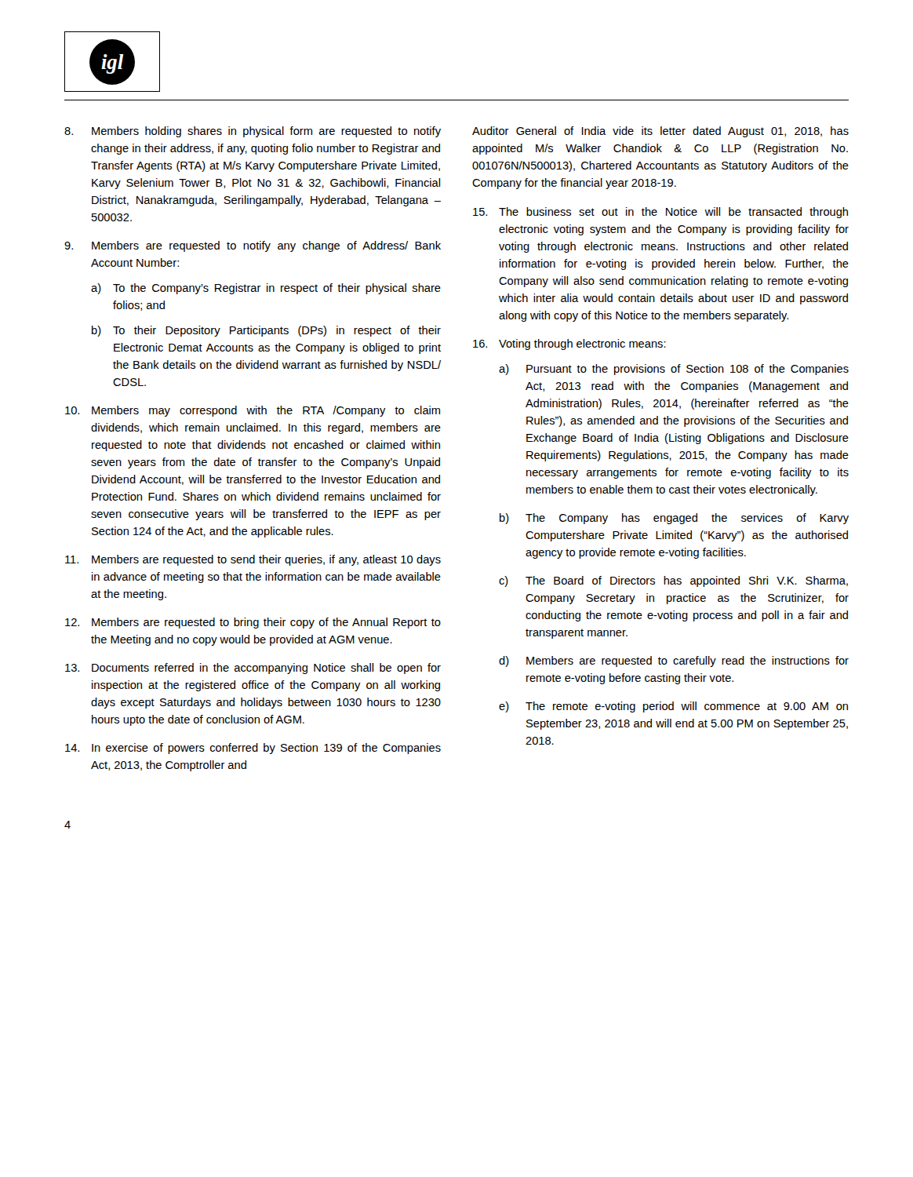igl
8. Members holding shares in physical form are requested to notify change in their address, if any, quoting folio number to Registrar and Transfer Agents (RTA) at M/s Karvy Computershare Private Limited, Karvy Selenium Tower B, Plot No 31 & 32, Gachibowli, Financial District, Nanakramguda, Serilingampally, Hyderabad, Telangana – 500032.
9. Members are requested to notify any change of Address/ Bank Account Number:
a) To the Company’s Registrar in respect of their physical share folios; and
b) To their Depository Participants (DPs) in respect of their Electronic Demat Accounts as the Company is obliged to print the Bank details on the dividend warrant as furnished by NSDL/ CDSL.
10. Members may correspond with the RTA /Company to claim dividends, which remain unclaimed. In this regard, members are requested to note that dividends not encashed or claimed within seven years from the date of transfer to the Company’s Unpaid Dividend Account, will be transferred to the Investor Education and Protection Fund. Shares on which dividend remains unclaimed for seven consecutive years will be transferred to the IEPF as per Section 124 of the Act, and the applicable rules.
11. Members are requested to send their queries, if any, atleast 10 days in advance of meeting so that the information can be made available at the meeting.
12. Members are requested to bring their copy of the Annual Report to the Meeting and no copy would be provided at AGM venue.
13. Documents referred in the accompanying Notice shall be open for inspection at the registered office of the Company on all working days except Saturdays and holidays between 1030 hours to 1230 hours upto the date of conclusion of AGM.
14. In exercise of powers conferred by Section 139 of the Companies Act, 2013, the Comptroller and
Auditor General of India vide its letter dated August 01, 2018, has appointed M/s Walker Chandiok & Co LLP (Registration No. 001076N/N500013), Chartered Accountants as Statutory Auditors of the Company for the financial year 2018-19.
15. The business set out in the Notice will be transacted through electronic voting system and the Company is providing facility for voting through electronic means. Instructions and other related information for e-voting is provided herein below. Further, the Company will also send communication relating to remote e-voting which inter alia would contain details about user ID and password along with copy of this Notice to the members separately.
16. Voting through electronic means:
a) Pursuant to the provisions of Section 108 of the Companies Act, 2013 read with the Companies (Management and Administration) Rules, 2014, (hereinafter referred as “the Rules”), as amended and the provisions of the Securities and Exchange Board of India (Listing Obligations and Disclosure Requirements) Regulations, 2015, the Company has made necessary arrangements for remote e-voting facility to its members to enable them to cast their votes electronically.
b) The Company has engaged the services of Karvy Computershare Private Limited (“Karvy”) as the authorised agency to provide remote e-voting facilities.
c) The Board of Directors has appointed Shri V.K. Sharma, Company Secretary in practice as the Scrutinizer, for conducting the remote e-voting process and poll in a fair and transparent manner.
d) Members are requested to carefully read the instructions for remote e-voting before casting their vote.
e) The remote e-voting period will commence at 9.00 AM on September 23, 2018 and will end at 5.00 PM on September 25, 2018.
4